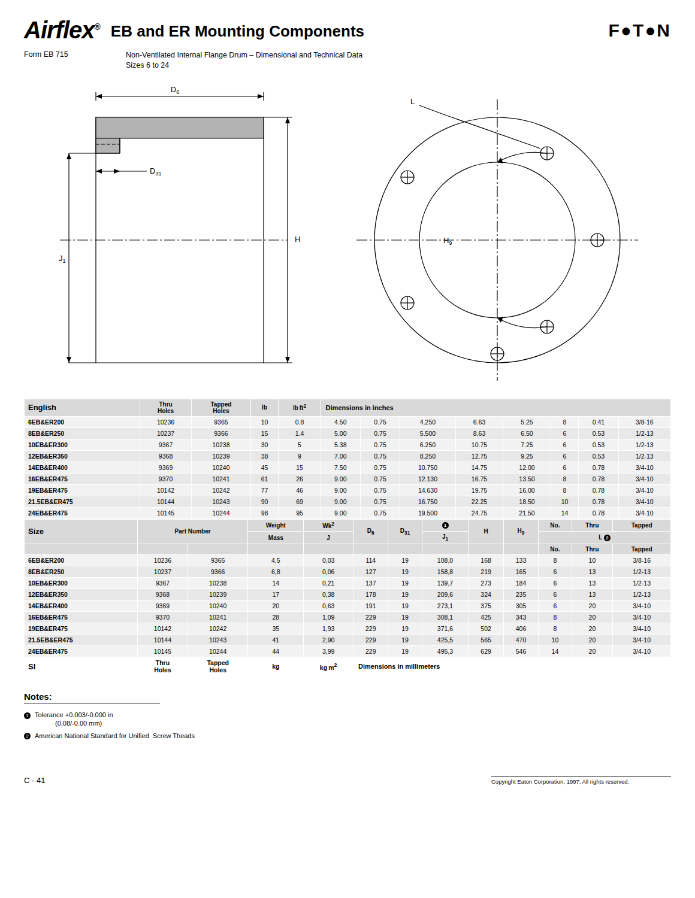Airflex®
EB and ER Mounting Components
F●T●N
Form EB 715
Non-Ventilated Internal Flange Drum – Dimensional and Technical Data
Sizes 6 to 24
D6 D31 J1 H L H9
| English | Thru Holes | Tapped Holes | lb | lb ft 2 | Dimensions in inches |
| --- | --- | --- | --- | --- | --- |
| 6EB&ER200 | 10236 | 9365 | 10 | 0.8 | 4.50 | 0.75 | 4.250 | 6.63 | 5.25 | 8 | 0.41 | 3/8-16 |
| 8EB&ER250 | 10237 | 9366 | 15 | 1.4 | 5.00 | 0.75 | 5.500 | 8.63 | 6.50 | 6 | 0.53 | 1/2-13 |
| 10EB&ER300 | 9367 | 10238 | 30 | 5 | 5.38 | 0.75 | 6.250 | 10.75 | 7.25 | 6 | 0.53 | 1/2-13 |
| 12EB&ER350 | 9368 | 10239 | 38 | 9 | 7.00 | 0.75 | 8.250 | 12.75 | 9.25 | 6 | 0.53 | 1/2-13 |
| 14EB&ER400 | 9369 | 10240 | 45 | 15 | 7.50 | 0.75 | 10.750 | 14.75 | 12.00 | 6 | 0.78 | 3/4-10 |
| 16EB&ER475 | 9370 | 10241 | 61 | 26 | 9.00 | 0.75 | 12.130 | 16.75 | 13.50 | 8 | 0.78 | 3/4-10 |
| 19EB&ER475 | 10142 | 10242 | 77 | 46 | 9.00 | 0.75 | 14.630 | 19.75 | 16.00 | 8 | 0.78 | 3/4-10 |
| 21.5EB&ER475 | 10144 | 10243 | 90 | 69 | 9.00 | 0.75 | 16.750 | 22.25 | 18.50 | 10 | 0.78 | 3/4-10 |
| 24EB&ER475 | 10145 | 10244 | 98 | 95 | 9.00 | 0.75 | 19.500 | 24.75 | 21.50 | 14 | 0.78 | 3/4-10 |
| Size | Part Number | Weight | Wk 2 | D 6 | D 31 | 1 | H | H 9 | No. | Thru | Tapped |
| --- | --- | --- | --- | --- | --- | --- | --- | --- | --- | --- | --- |
| Mass | J | J 1 | L 2 |
| | | | | | | | | | | No. | Thru | Tapped |
| 6EB&ER200 | 10236 | 9365 | 4,5 | 0,03 | 114 | 19 | 108,0 | 168 | 133 | 8 | 10 | 3/8-16 |
| 8EB&ER250 | 10237 | 9366 | 6,8 | 0,06 | 127 | 19 | 158,8 | 219 | 165 | 6 | 13 | 1/2-13 |
| 10EB&ER300 | 9367 | 10238 | 14 | 0,21 | 137 | 19 | 139,7 | 273 | 184 | 6 | 13 | 1/2-13 |
| 12EB&ER350 | 9368 | 10239 | 17 | 0,38 | 178 | 19 | 209,6 | 324 | 235 | 6 | 13 | 1/2-13 |
| 14EB&ER400 | 9369 | 10240 | 20 | 0,63 | 191 | 19 | 273,1 | 375 | 305 | 6 | 20 | 3/4-10 |
| 16EB&ER475 | 9370 | 10241 | 28 | 1,09 | 229 | 19 | 308,1 | 425 | 343 | 8 | 20 | 3/4-10 |
| 19EB&ER475 | 10142 | 10242 | 35 | 1,93 | 229 | 19 | 371,6 | 502 | 406 | 8 | 20 | 3/4-10 |
| 21.5EB&ER475 | 10144 | 10243 | 41 | 2,90 | 229 | 19 | 425,5 | 565 | 470 | 10 | 20 | 3/4-10 |
| 24EB&ER475 | 10145 | 10244 | 44 | 3,99 | 229 | 19 | 495,3 | 629 | 546 | 14 | 20 | 3/4-10 |
| SI | Thru Holes | Tapped Holes | kg | kg m 2 | Dimensions in millimeters |
Notes:
1
Tolerance +0.003/-0.000 in
(0,08/-0.00 mm)
2
American National Standard for Unified Screw Theads
C - 41
Copyright Eaton Corporation, 1997, All rights reserved.